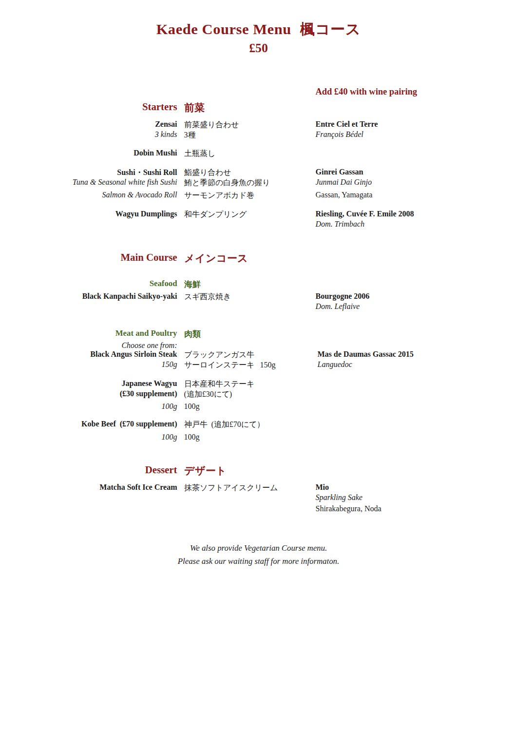Kaede Course Menu楓コース
£50
| Starters | 前菜 | Add £40 with wine pairing |
| Zensai | 前菜盛り合わせ | Entre Ciel et Terre |
| 3 kinds | 3種 | François Bédel |
| Dobin Mushi | 土瓶蒸し | |
| Sushi・Sushi Roll | 鮨盛り合わせ | Ginrei Gassan |
| Tuna & Seasonal white fish Sushi | 鮪と季節の白身魚の握り | Junmai Dai Ginjo |
| Salmon & Avocado Roll | サーモンアボカド巻 | Gassan, Yamagata |
| Wagyu Dumplings | 和牛ダンプリング | Riesling, Cuvée F. Emile 2008 |
| | | Dom. Trimbach |
| Main Course | メインコース | |
| Seafood | 海鮮 | |
| Black Kanpachi Saikyo-yaki | スギ西京焼き | Bourgogne 2006 |
| | | Dom. Leflaive |
| Meat and Poultry | 肉類 | |
| Choose one from: | | |
| Black Angus Sirloin Steak | ブラックアンガス牛 | Mas de Daumas Gassac 2015 |
| 150g | サーロインステーキ 150g | Languedoc |
| Japanese Wagyu | 日本産和牛ステーキ | |
| (£30 supplement) | (追加£30にて) | |
| 100g | 100g | |
| Kobe Beef (£70 supplement) | 神戸牛 (追加£70にて） | |
| 100g | 100g | |
| Dessert | デザート | |
| Matcha Soft Ice Cream | 抹茶ソフトアイスクリーム | Mio |
| | | Sparkling Sake |
| | | Shirakabegura, Noda |
We also provide Vegetarian Course menu.
Please ask our waiting staff for more informaton.